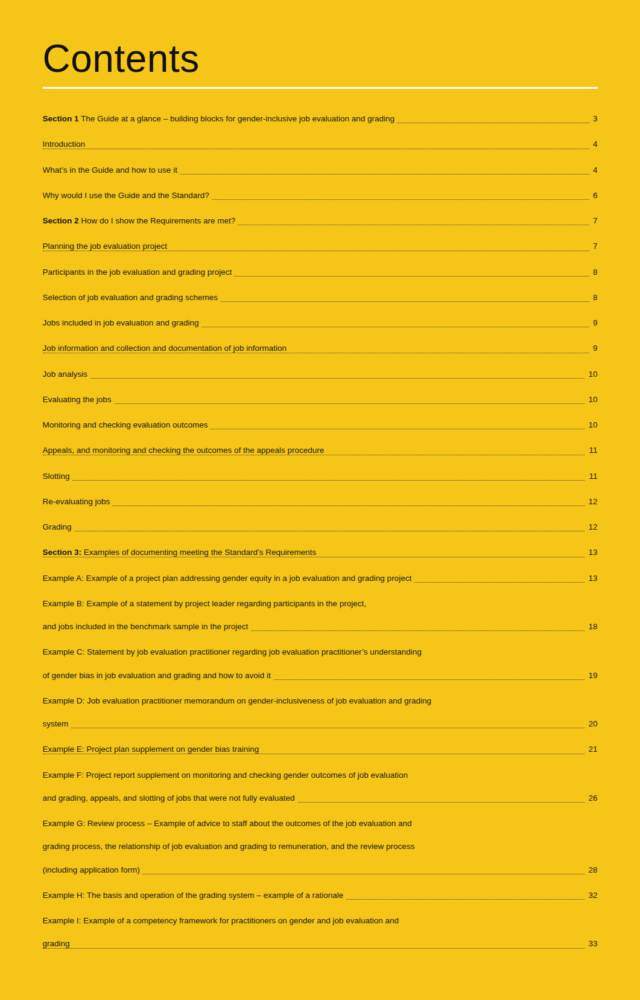Contents
Section 1 The Guide at a glance – building blocks for gender-inclusive job evaluation and grading 3
Introduction 4
What’s in the Guide and how to use it 4
Why would I use the Guide and the Standard? 6
Section 2 How do I show the Requirements are met? 7
Planning the job evaluation project 7
Participants in the job evaluation and grading project 8
Selection of job evaluation and grading schemes 8
Jobs included in job evaluation and grading 9
Job information and collection and documentation of job information 9
Job analysis 10
Evaluating the jobs 10
Monitoring and checking evaluation outcomes 10
Appeals, and monitoring and checking the outcomes of the appeals procedure 11
Slotting 11
Re-evaluating jobs 12
Grading 12
Section 3: Examples of documenting meeting the Standard’s Requirements 13
Example A: Example of a project plan addressing gender equity in a job evaluation and grading project 13
Example B: Example of a statement by project leader regarding participants in the project, and jobs included in the benchmark sample in the project 18
Example C: Statement by job evaluation practitioner regarding job evaluation practitioner’s understanding of gender bias in job evaluation and grading and how to avoid it 19
Example D: Job evaluation practitioner memorandum on gender-inclusiveness of job evaluation and grading system 20
Example E: Project plan supplement on gender bias training 21
Example F: Project report supplement on monitoring and checking gender outcomes of job evaluation and grading, appeals, and slotting of jobs that were not fully evaluated 26
Example G: Review process – Example of advice to staff about the outcomes of the job evaluation and grading process, the relationship of job evaluation and grading to remuneration, and the review process (including application form) 28
Example H: The basis and operation of the grading system – example of a rationale 32
Example I: Example of a competency framework for practitioners on gender and job evaluation and grading 33